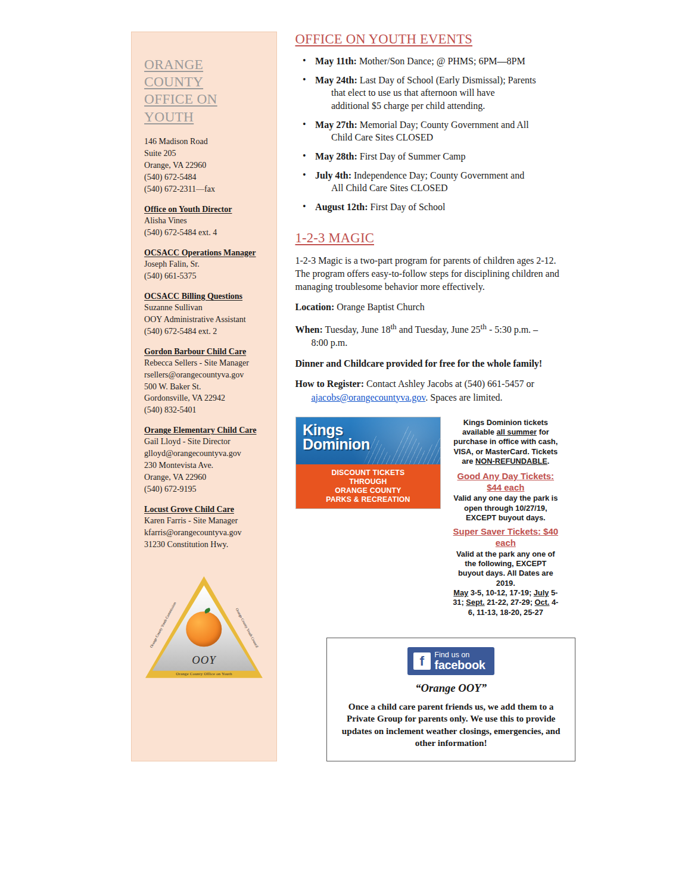ORANGE COUNTY
OFFICE ON YOUTH
146 Madison Road
Suite 205
Orange, VA 22960
(540) 672-5484
(540) 672-2311—fax
Office on Youth Director
Alisha Vines
(540) 672-5484 ext. 4
OCSACC Operations Manager
Joseph Falin, Sr.
(540) 661-5375
OCSACC Billing Questions
Suzanne Sullivan
OOY Administrative Assistant
(540) 672-5484 ext. 2
Gordon Barbour Child Care
Rebecca Sellers - Site Manager
rsellers@orangecountyva.gov
500 W. Baker St.
Gordonsville, VA 22942
(540) 832-5401
Orange Elementary Child Care
Gail Lloyd - Site Director
glloyd@orangecountyva.gov
230 Montevista Ave.
Orange, VA 22960
(540) 672-9195
Locust Grove Child Care
Karen Farris - Site Manager
kfarris@orangecountyva.gov
31230 Constitution Hwy.
Orange County Youth Commission
Orange County Youth Council
OOY
Orange County Office on Youth
OFFICE ON YOUTH EVENTS
May 11th: Mother/Son Dance; @ PHMS; 6PM—8PM
May 24th: Last Day of School (Early Dismissal); Parents that elect to use us that afternoon will have additional $5 charge per child attending.
May 27th: Memorial Day; County Government and All Child Care Sites CLOSED
May 28th: First Day of Summer Camp
July 4th: Independence Day; County Government and All Child Care Sites CLOSED
August 12th: First Day of School
1-2-3 MAGIC
1-2-3 Magic is a two-part program for parents of children ages 2-12. The program offers easy-to-follow steps for disciplining children and managing troublesome behavior more effectively.
Location: Orange Baptist Church
When: Tuesday, June 18th and Tuesday, June 25th - 5:30 p.m. – 8:00 p.m.
Dinner and Childcare provided for free for the whole family!
How to Register: Contact Ashley Jacobs at (540) 661-5457 or ajacobs@orangecountyva.gov. Spaces are limited.
Kings Dominion
DISCOUNT TICKETS
THROUGH
ORANGE COUNTY
PARKS & RECREATION
Kings Dominion tickets available all summer for purchase in office with cash, VISA, or MasterCard. Tickets are NON-REFUNDABLE.
Good Any Day Tickets: $44 each
Valid any one day the park is open through 10/27/19, EXCEPT buyout days.
Super Saver Tickets: $40 each
Valid at the park any one of the following, EXCEPT buyout days. All Dates are 2019.
May 3-5, 10-12, 17-19; July 5-31; Sept. 21-22, 27-29; Oct. 4-6, 11-13, 18-20, 25-27
f
Find us on
facebook
“Orange OOY”
Once a child care parent friends us, we add them to a Private Group for parents only. We use this to provide updates on inclement weather closings, emergencies, and other information!